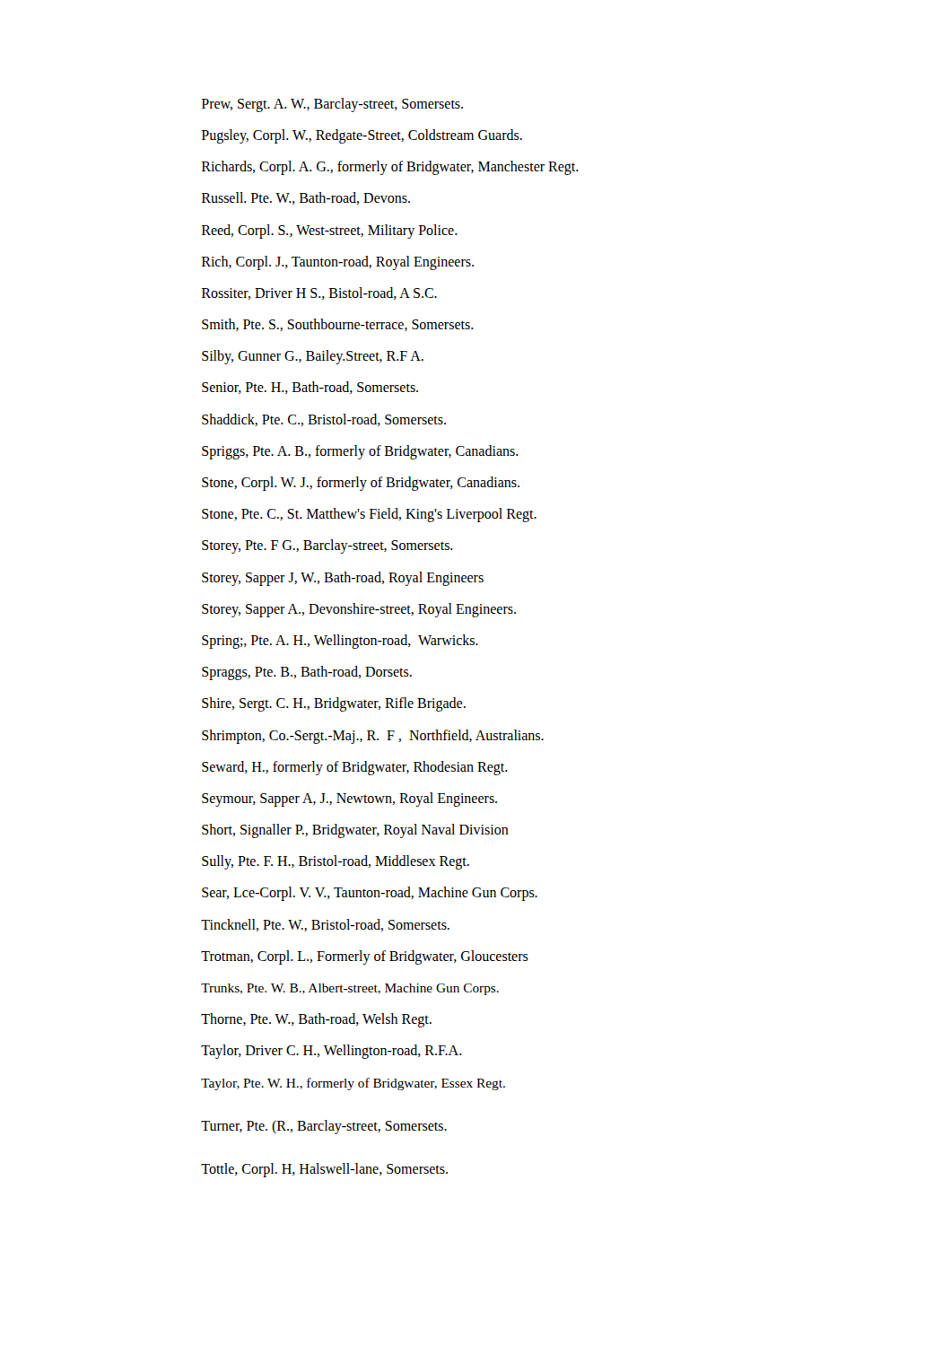Prew, Sergt. A. W., Barclay-street, Somersets.
Pugsley, Corpl. W., Redgate-Street, Coldstream Guards.
Richards, Corpl. A. G., formerly of Bridgwater, Manchester Regt.
Russell. Pte. W., Bath-road, Devons.
Reed, Corpl. S., West-street, Military Police.
Rich, Corpl. J., Taunton-road, Royal Engineers.
Rossiter, Driver H S., Bistol-road, A S.C.
Smith, Pte. S., Southbourne-terrace, Somersets.
Silby, Gunner G., Bailey.Street, R.F A.
Senior, Pte. H., Bath-road, Somersets.
Shaddick, Pte. C., Bristol-road, Somersets.
Spriggs, Pte. A. B., formerly of Bridgwater, Canadians.
Stone, Corpl. W. J., formerly of Bridgwater, Canadians.
Stone, Pte. C., St. Matthew's Field, King's Liverpool Regt.
Storey, Pte. F G., Barclay-street, Somersets.
Storey, Sapper J, W., Bath-road, Royal Engineers
Storey, Sapper A., Devonshire-street, Royal Engineers.
Spring;, Pte. A. H., Wellington-road, Warwicks.
Spraggs, Pte. B., Bath-road, Dorsets.
Shire, Sergt. C. H., Bridgwater, Rifle Brigade.
Shrimpton, Co.-Sergt.-Maj., R. F , Northfield, Australians.
Seward, H., formerly of Bridgwater, Rhodesian Regt.
Seymour, Sapper A, J., Newtown, Royal Engineers.
Short, Signaller P., Bridgwater, Royal Naval Division
Sully, Pte. F. H., Bristol-road, Middlesex Regt.
Sear, Lce-Corpl. V. V., Taunton-road, Machine Gun Corps.
Tincknell, Pte. W., Bristol-road, Somersets.
Trotman, Corpl. L., Formerly of Bridgwater, Gloucesters
Trunks, Pte. W. B., Albert-street, Machine Gun Corps.
Thorne, Pte. W., Bath-road, Welsh Regt.
Taylor, Driver C. H., Wellington-road, R.F.A.
Taylor, Pte. W. H., formerly of Bridgwater, Essex Regt.
Turner, Pte. (R., Barclay-street, Somersets.
Tottle, Corpl. H, Halswell-lane, Somersets.